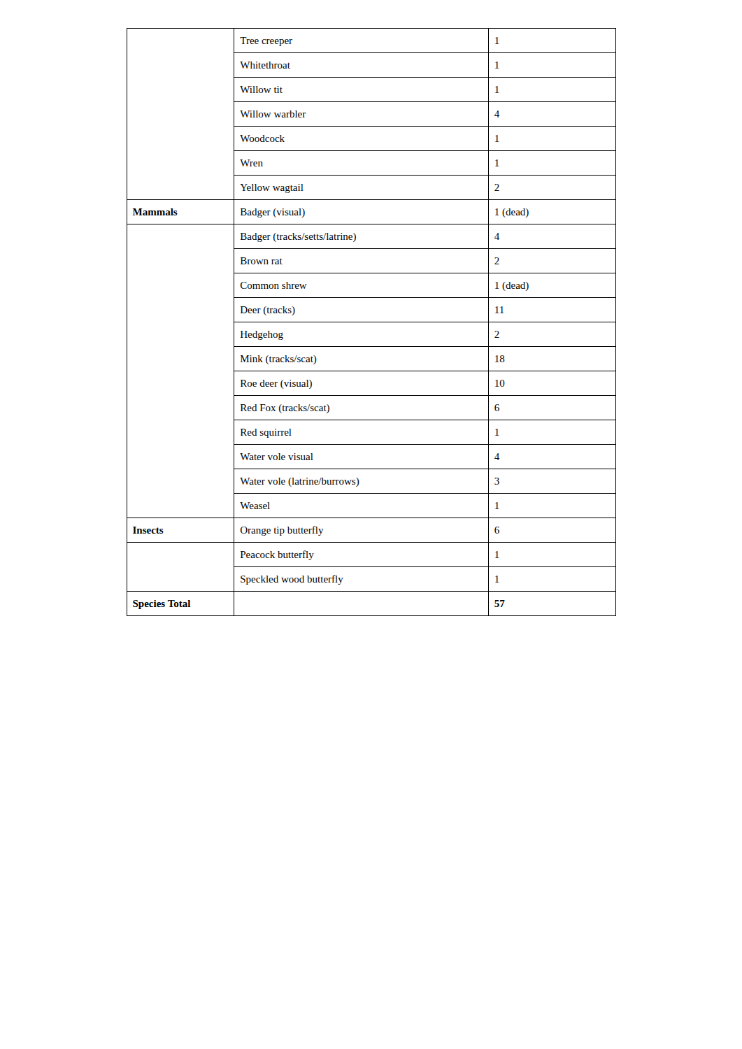| | Tree creeper | 1 |
| | Whitethroat | 1 |
| | Willow tit | 1 |
| | Willow warbler | 4 |
| | Woodcock | 1 |
| | Wren | 1 |
| | Yellow wagtail | 2 |
| Mammals | Badger (visual) | 1 (dead) |
| | Badger (tracks/setts/latrine) | 4 |
| | Brown rat | 2 |
| | Common shrew | 1 (dead) |
| | Deer (tracks) | 11 |
| | Hedgehog | 2 |
| | Mink (tracks/scat) | 18 |
| | Roe deer (visual) | 10 |
| | Red Fox (tracks/scat) | 6 |
| | Red squirrel | 1 |
| | Water vole visual | 4 |
| | Water vole (latrine/burrows) | 3 |
| | Weasel | 1 |
| Insects | Orange tip butterfly | 6 |
| | Peacock butterfly | 1 |
| | Speckled wood butterfly | 1 |
| Species Total | | 57 |